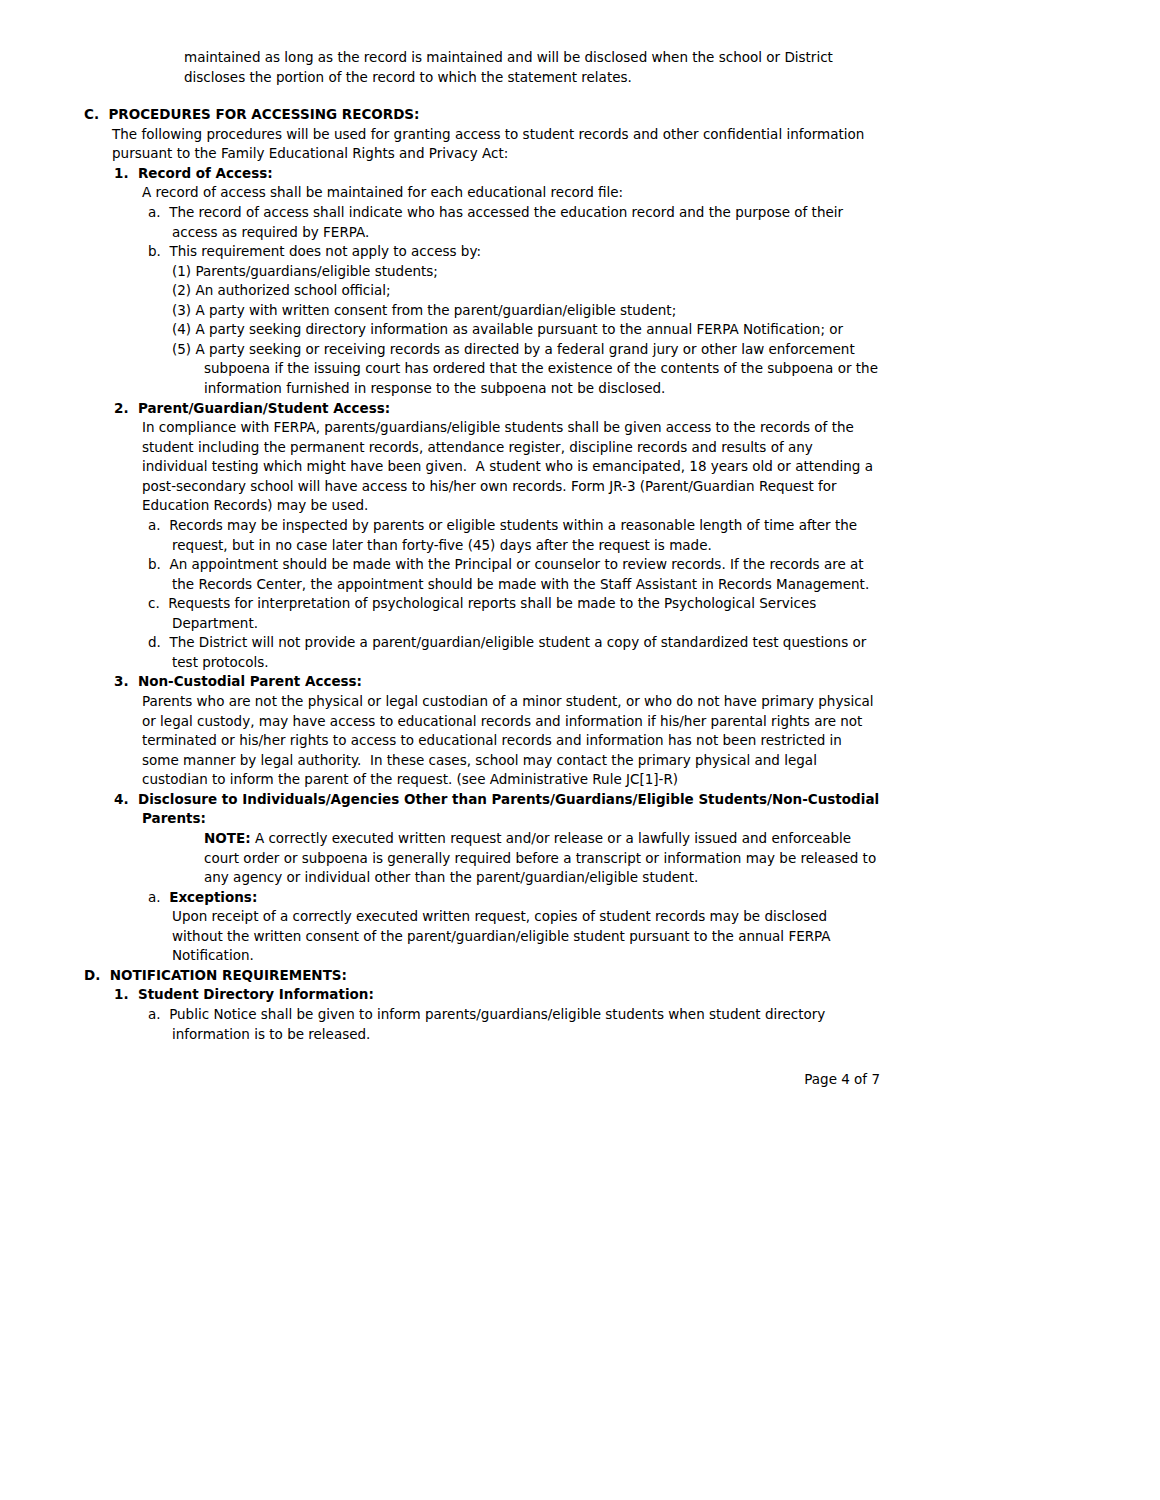maintained as long as the record is maintained and will be disclosed when the school or District discloses the portion of the record to which the statement relates.
C. PROCEDURES FOR ACCESSING RECORDS:
The following procedures will be used for granting access to student records and other confidential information pursuant to the Family Educational Rights and Privacy Act:
1. Record of Access:
A record of access shall be maintained for each educational record file:
a. The record of access shall indicate who has accessed the education record and the purpose of their access as required by FERPA.
b. This requirement does not apply to access by:
(1) Parents/guardians/eligible students;
(2) An authorized school official;
(3) A party with written consent from the parent/guardian/eligible student;
(4) A party seeking directory information as available pursuant to the annual FERPA Notification; or
(5) A party seeking or receiving records as directed by a federal grand jury or other law enforcement subpoena if the issuing court has ordered that the existence of the contents of the subpoena or the information furnished in response to the subpoena not be disclosed.
2. Parent/Guardian/Student Access:
In compliance with FERPA, parents/guardians/eligible students shall be given access to the records of the student including the permanent records, attendance register, discipline records and results of any individual testing which might have been given. A student who is emancipated, 18 years old or attending a post-secondary school will have access to his/her own records. Form JR-3 (Parent/Guardian Request for Education Records) may be used.
a. Records may be inspected by parents or eligible students within a reasonable length of time after the request, but in no case later than forty-five (45) days after the request is made.
b. An appointment should be made with the Principal or counselor to review records. If the records are at the Records Center, the appointment should be made with the Staff Assistant in Records Management.
c. Requests for interpretation of psychological reports shall be made to the Psychological Services Department.
d. The District will not provide a parent/guardian/eligible student a copy of standardized test questions or test protocols.
3. Non-Custodial Parent Access:
Parents who are not the physical or legal custodian of a minor student, or who do not have primary physical or legal custody, may have access to educational records and information if his/her parental rights are not terminated or his/her rights to access to educational records and information has not been restricted in some manner by legal authority. In these cases, school may contact the primary physical and legal custodian to inform the parent of the request. (see Administrative Rule JC[1]-R)
4. Disclosure to Individuals/Agencies Other than Parents/Guardians/Eligible Students/Non-Custodial Parents:
NOTE: A correctly executed written request and/or release or a lawfully issued and enforceable court order or subpoena is generally required before a transcript or information may be released to any agency or individual other than the parent/guardian/eligible student.
a. Exceptions:
Upon receipt of a correctly executed written request, copies of student records may be disclosed without the written consent of the parent/guardian/eligible student pursuant to the annual FERPA Notification.
D. NOTIFICATION REQUIREMENTS:
1. Student Directory Information:
a. Public Notice shall be given to inform parents/guardians/eligible students when student directory information is to be released.
Page 4 of 7